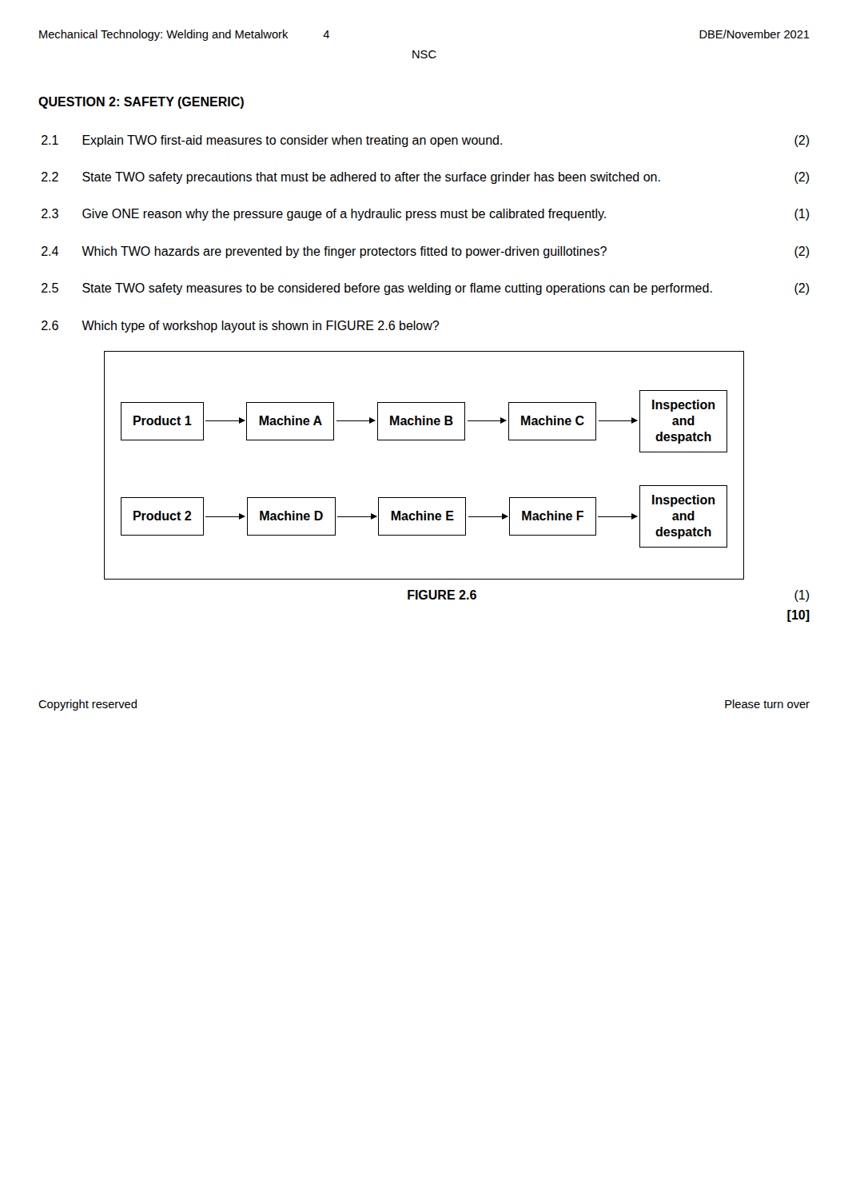Mechanical Technology: Welding and Metalwork 4 DBE/November 2021
NSC
QUESTION 2: SAFETY (GENERIC)
2.1
Explain TWO first-aid measures to consider when treating an open wound.
(2)
2.2
State TWO safety precautions that must be adhered to after the surface grinder has been switched on.
(2)
2.3
Give ONE reason why the pressure gauge of a hydraulic press must be calibrated frequently.
(1)
2.4
Which TWO hazards are prevented by the finger protectors fitted to power-driven guillotines?
(2)
2.5
State TWO safety measures to be considered before gas welding or flame cutting operations can be performed.
(2)
2.6
Which type of workshop layout is shown in FIGURE 2.6 below?
Product 1
Machine A
Machine B
Machine C
Inspection
and
despatch
Product 2
Machine D
Machine E
Machine F
Inspection
and
despatch
FIGURE 2.6 (1)
[10]
Copyright reserved Please turn over